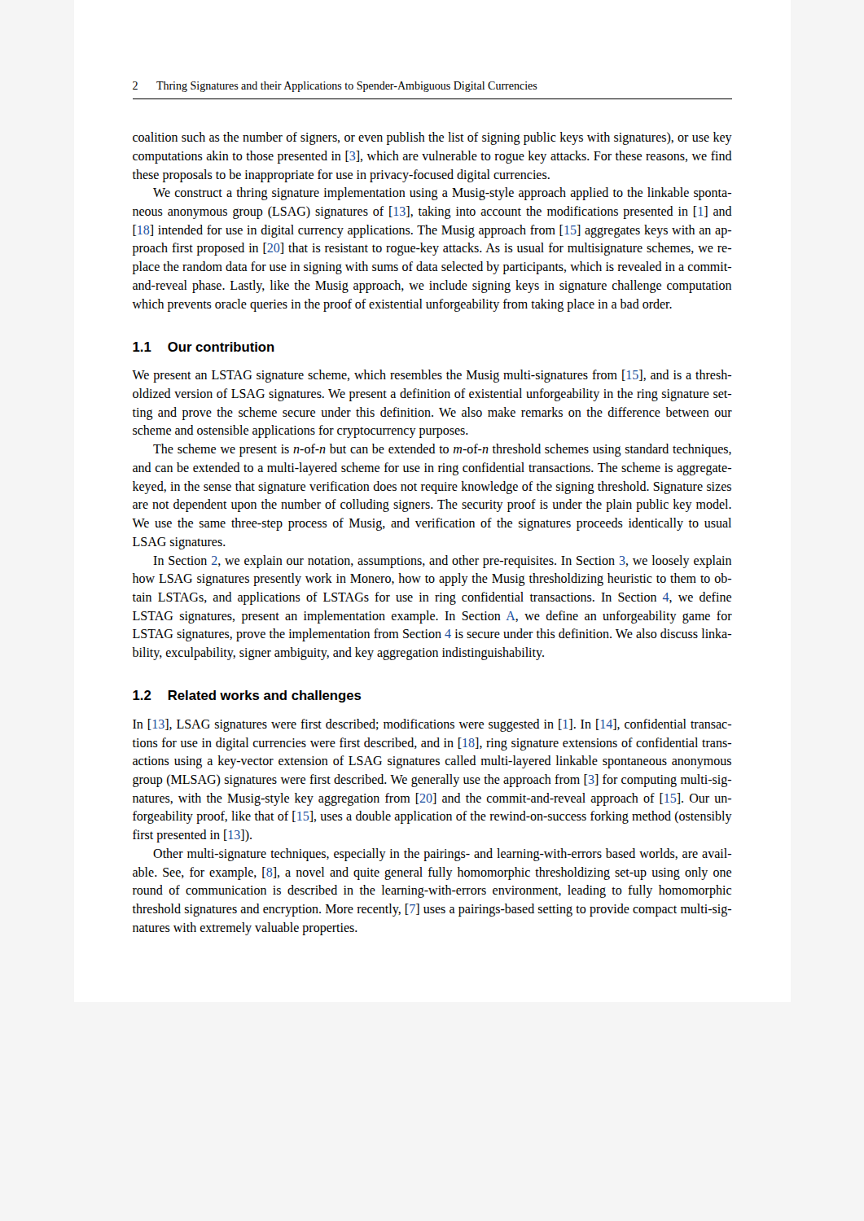2 Thring Signatures and their Applications to Spender-Ambiguous Digital Currencies
coalition such as the number of signers, or even publish the list of signing public keys with signatures), or use key computations akin to those presented in [3], which are vulnerable to rogue key attacks. For these reasons, we find these proposals to be inappropriate for use in privacy-focused digital currencies.
We construct a thring signature implementation using a Musig-style approach applied to the linkable spontaneous anonymous group (LSAG) signatures of [13], taking into account the modifications presented in [1] and [18] intended for use in digital currency applications. The Musig approach from [15] aggregates keys with an approach first proposed in [20] that is resistant to rogue-key attacks. As is usual for multisignature schemes, we replace the random data for use in signing with sums of data selected by participants, which is revealed in a commit-and-reveal phase. Lastly, like the Musig approach, we include signing keys in signature challenge computation which prevents oracle queries in the proof of existential unforgeability from taking place in a bad order.
1.1 Our contribution
We present an LSTAG signature scheme, which resembles the Musig multi-signatures from [15], and is a thresholdized version of LSAG signatures. We present a definition of existential unforgeability in the ring signature setting and prove the scheme secure under this definition. We also make remarks on the difference between our scheme and ostensible applications for cryptocurrency purposes.
The scheme we present is n-of-n but can be extended to m-of-n threshold schemes using standard techniques, and can be extended to a multi-layered scheme for use in ring confidential transactions. The scheme is aggregate-keyed, in the sense that signature verification does not require knowledge of the signing threshold. Signature sizes are not dependent upon the number of colluding signers. The security proof is under the plain public key model. We use the same three-step process of Musig, and verification of the signatures proceeds identically to usual LSAG signatures.
In Section 2, we explain our notation, assumptions, and other pre-requisites. In Section 3, we loosely explain how LSAG signatures presently work in Monero, how to apply the Musig thresholdizing heuristic to them to obtain LSTAGs, and applications of LSTAGs for use in ring confidential transactions. In Section 4, we define LSTAG signatures, present an implementation example. In Section A, we define an unforgeability game for LSTAG signatures, prove the implementation from Section 4 is secure under this definition. We also discuss linkability, exculpability, signer ambiguity, and key aggregation indistinguishability.
1.2 Related works and challenges
In [13], LSAG signatures were first described; modifications were suggested in [1]. In [14], confidential transactions for use in digital currencies were first described, and in [18], ring signature extensions of confidential transactions using a key-vector extension of LSAG signatures called multi-layered linkable spontaneous anonymous group (MLSAG) signatures were first described. We generally use the approach from [3] for computing multi-signatures, with the Musig-style key aggregation from [20] and the commit-and-reveal approach of [15]. Our unforgeability proof, like that of [15], uses a double application of the rewind-on-success forking method (ostensibly first presented in [13]).
Other multi-signature techniques, especially in the pairings- and learning-with-errors based worlds, are available. See, for example, [8], a novel and quite general fully homomorphic thresholdizing set-up using only one round of communication is described in the learning-with-errors environment, leading to fully homomorphic threshold signatures and encryption. More recently, [7] uses a pairings-based setting to provide compact multi-signatures with extremely valuable properties.